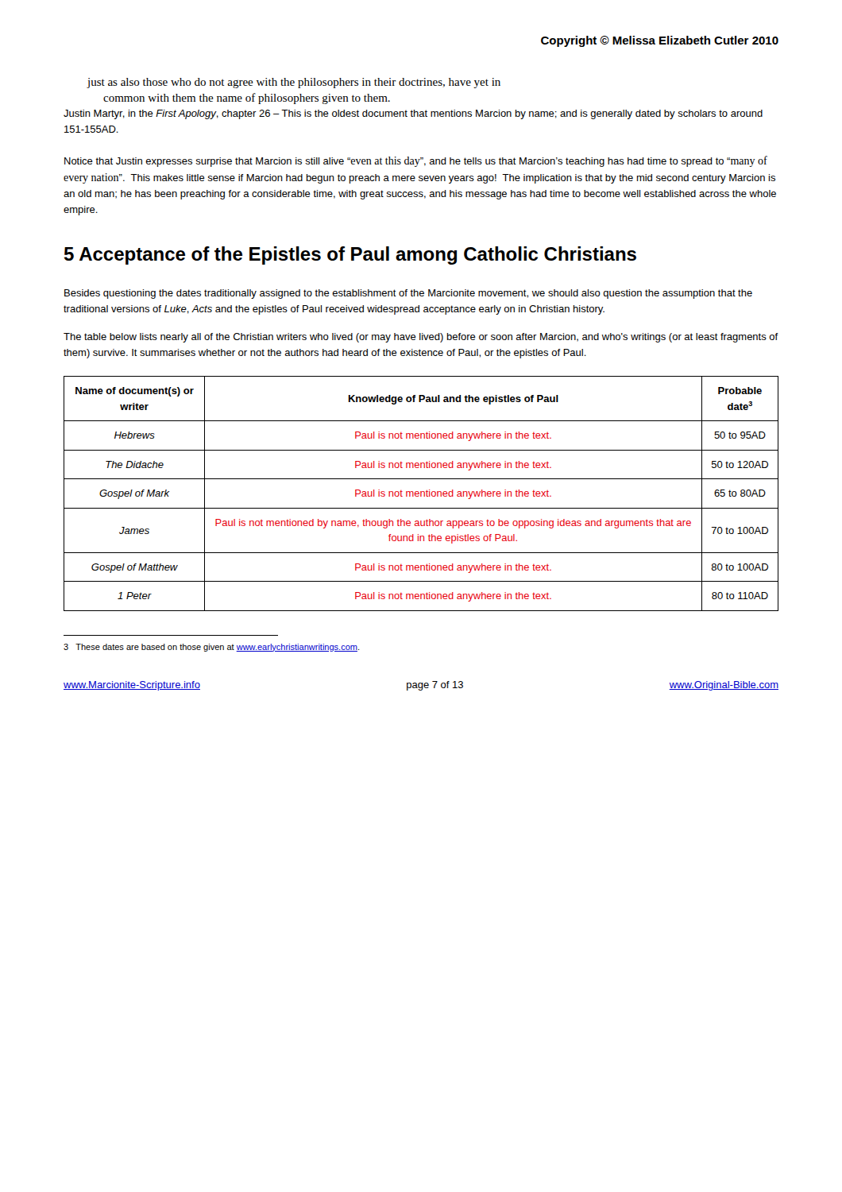Copyright © Melissa Elizabeth Cutler 2010
just as also those who do not agree with the philosophers in their doctrines, have yet in
common with them the name of philosophers given to them.
Justin Martyr, in the First Apology, chapter 26 – This is the oldest document that mentions Marcion by name; and is generally dated by scholars to around 151-155AD.
Notice that Justin expresses surprise that Marcion is still alive “even at this day”, and he tells us that Marcion’s teaching has had time to spread to “many of every nation”. This makes little sense if Marcion had begun to preach a mere seven years ago! The implication is that by the mid second century Marcion is an old man; he has been preaching for a considerable time, with great success, and his message has had time to become well established across the whole empire.
5 Acceptance of the Epistles of Paul among Catholic Christians
Besides questioning the dates traditionally assigned to the establishment of the Marcionite movement, we should also question the assumption that the traditional versions of Luke, Acts and the epistles of Paul received widespread acceptance early on in Christian history.
The table below lists nearly all of the Christian writers who lived (or may have lived) before or soon after Marcion, and who's writings (or at least fragments of them) survive. It summarises whether or not the authors had heard of the existence of Paul, or the epistles of Paul.
| Name of document(s) or writer | Knowledge of Paul and the epistles of Paul | Probable date 3 |
| --- | --- | --- |
| Hebrews | Paul is not mentioned anywhere in the text. | 50 to 95AD |
| The Didache | Paul is not mentioned anywhere in the text. | 50 to 120AD |
| Gospel of Mark | Paul is not mentioned anywhere in the text. | 65 to 80AD |
| James | Paul is not mentioned by name, though the author appears to be opposing ideas and arguments that are found in the epistles of Paul. | 70 to 100AD |
| Gospel of Matthew | Paul is not mentioned anywhere in the text. | 80 to 100AD |
| 1 Peter | Paul is not mentioned anywhere in the text. | 80 to 110AD |
3 These dates are based on those given at www.earlychristianwritings.com.
www.Marcionite-Scripture.info
page 7 of 13
www.Original-Bible.com